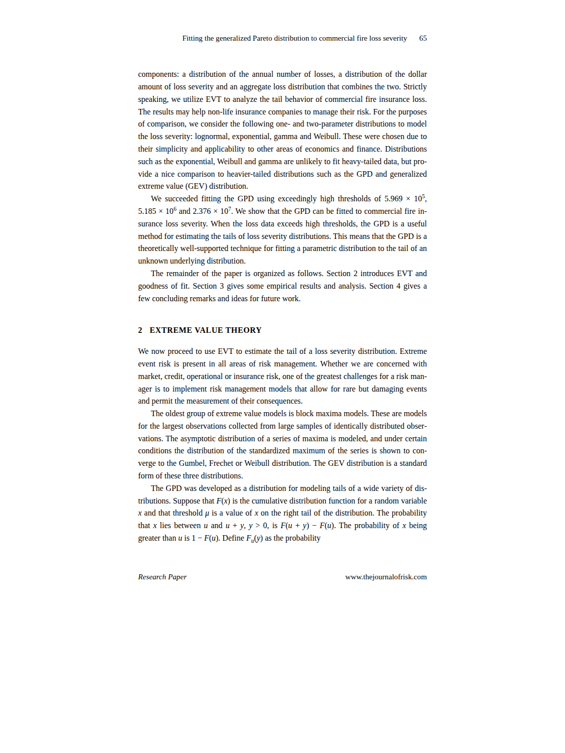Fitting the generalized Pareto distribution to commercial fire loss severity 65
components: a distribution of the annual number of losses, a distribution of the dollar amount of loss severity and an aggregate loss distribution that combines the two. Strictly speaking, we utilize EVT to analyze the tail behavior of commercial fire insurance loss. The results may help non-life insurance companies to manage their risk. For the purposes of comparison, we consider the following one- and two-parameter distributions to model the loss severity: lognormal, exponential, gamma and Weibull. These were chosen due to their simplicity and applicability to other areas of economics and finance. Distributions such as the exponential, Weibull and gamma are unlikely to fit heavy-tailed data, but provide a nice comparison to heavier-tailed distributions such as the GPD and generalized extreme value (GEV) distribution.
We succeeded fitting the GPD using exceedingly high thresholds of 5.969 × 105, 5.185 × 106 and 2.376 × 107. We show that the GPD can be fitted to commercial fire insurance loss severity. When the loss data exceeds high thresholds, the GPD is a useful method for estimating the tails of loss severity distributions. This means that the GPD is a theoretically well-supported technique for fitting a parametric distribution to the tail of an unknown underlying distribution.
The remainder of the paper is organized as follows. Section 2 introduces EVT and goodness of fit. Section 3 gives some empirical results and analysis. Section 4 gives a few concluding remarks and ideas for future work.
2 Extreme value theory
We now proceed to use EVT to estimate the tail of a loss severity distribution. Extreme event risk is present in all areas of risk management. Whether we are concerned with market, credit, operational or insurance risk, one of the greatest challenges for a risk manager is to implement risk management models that allow for rare but damaging events and permit the measurement of their consequences.
The oldest group of extreme value models is block maxima models. These are models for the largest observations collected from large samples of identically distributed observations. The asymptotic distribution of a series of maxima is modeled, and under certain conditions the distribution of the standardized maximum of the series is shown to converge to the Gumbel, Frechet or Weibull distribution. The GEV distribution is a standard form of these three distributions.
The GPD was developed as a distribution for modeling tails of a wide variety of distributions. Suppose that F(x) is the cumulative distribution function for a random variable x and that threshold μ is a value of x on the right tail of the distribution. The probability that x lies between u and u + y, y > 0, is F(u + y) − F(u). The probability of x being greater than u is 1 − F(u). Define Fu(y) as the probability
Research Paper www.thejournalofrisk.com